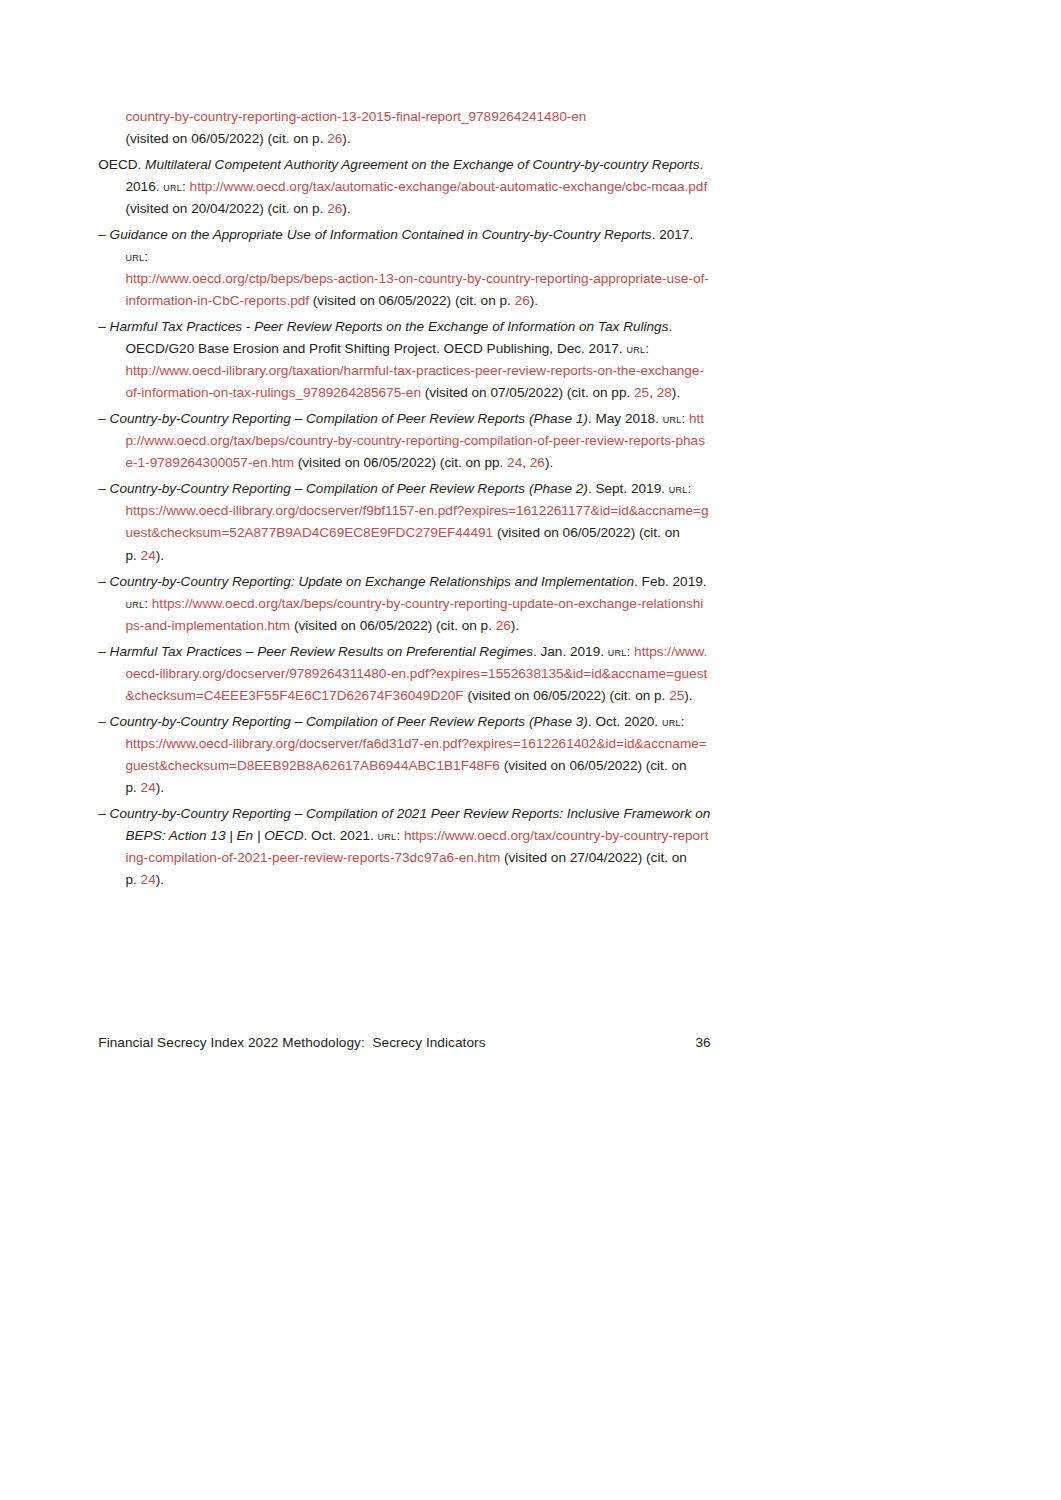country-by-country-reporting-action-13-2015-final-report_9789264241480-en
(visited on 06/05/2022) (cit. on p. 26).
OECD. Multilateral Competent Authority Agreement on the Exchange of Country-by-country Reports. 2016. url: http://www.oecd.org/tax/automatic-exchange/about-automatic-exchange/cbc-mcaa.pdf (visited on 20/04/2022) (cit. on p. 26).
– Guidance on the Appropriate Use of Information Contained in Country-by-Country Reports. 2017. url:
http://www.oecd.org/ctp/beps/beps-action-13-on-country-by-country-reporting-appropriate-use-of-information-in-CbC-reports.pdf (visited on 06/05/2022) (cit. on p. 26).
– Harmful Tax Practices - Peer Review Reports on the Exchange of Information on Tax Rulings. OECD/G20 Base Erosion and Profit Shifting Project. OECD Publishing, Dec. 2017. url:
http://www.oecd-ilibrary.org/taxation/harmful-tax-practices-peer-review-reports-on-the-exchange-of-information-on-tax-rulings_9789264285675-en (visited on 07/05/2022) (cit. on pp. 25, 28).
– Country-by-Country Reporting – Compilation of Peer Review Reports (Phase 1). May 2018. url: http://www.oecd.org/tax/beps/country-by-country-reporting-compilation-of-peer-review-reports-phase-1-9789264300057-en.htm (visited on 06/05/2022) (cit. on pp. 24, 26).
– Country-by-Country Reporting – Compilation of Peer Review Reports (Phase 2). Sept. 2019. url:
https://www.oecd-ilibrary.org/docserver/f9bf1157-en.pdf?expires=1612261177&id=id&accname=guest&checksum=52A877B9AD4C69EC8E9FDC279EF44491 (visited on 06/05/2022) (cit. on p. 24).
– Country-by-Country Reporting: Update on Exchange Relationships and Implementation. Feb. 2019. url: https://www.oecd.org/tax/beps/country-by-country-reporting-update-on-exchange-relationships-and-implementation.htm (visited on 06/05/2022) (cit. on p. 26).
– Harmful Tax Practices – Peer Review Results on Preferential Regimes. Jan. 2019. url: https://www.oecd-ilibrary.org/docserver/9789264311480-en.pdf?expires=1552638135&id=id&accname=guest&checksum=C4EEE3F55F4E6C17D62674F36049D20F (visited on 06/05/2022) (cit. on p. 25).
– Country-by-Country Reporting – Compilation of Peer Review Reports (Phase 3). Oct. 2020. url:
https://www.oecd-ilibrary.org/docserver/fa6d31d7-en.pdf?expires=1612261402&id=id&accname=guest&checksum=D8EEB92B8A62617AB6944ABC1B1F48F6 (visited on 06/05/2022) (cit. on p. 24).
– Country-by-Country Reporting – Compilation of 2021 Peer Review Reports: Inclusive Framework on BEPS: Action 13 | En | OECD. Oct. 2021. url: https://www.oecd.org/tax/country-by-country-reporting-compilation-of-2021-peer-review-reports-73dc97a6-en.htm (visited on 27/04/2022) (cit. on p. 24).
Financial Secrecy Index 2022 Methodology: Secrecy Indicators 36